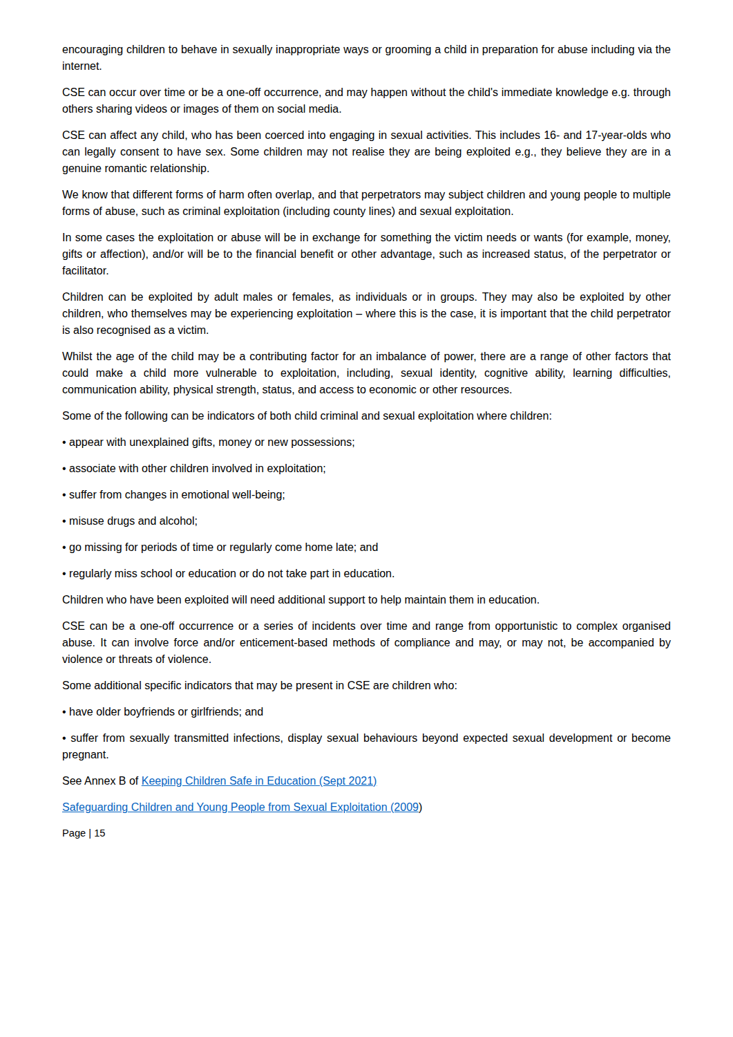encouraging children to behave in sexually inappropriate ways or grooming a child in preparation for abuse including via the internet.
CSE can occur over time or be a one-off occurrence, and may happen without the child's immediate knowledge e.g. through others sharing videos or images of them on social media.
CSE can affect any child, who has been coerced into engaging in sexual activities. This includes 16- and 17-year-olds who can legally consent to have sex. Some children may not realise they are being exploited e.g., they believe they are in a genuine romantic relationship.
We know that different forms of harm often overlap, and that perpetrators may subject children and young people to multiple forms of abuse, such as criminal exploitation (including county lines) and sexual exploitation.
In some cases the exploitation or abuse will be in exchange for something the victim needs or wants (for example, money, gifts or affection), and/or will be to the financial benefit or other advantage, such as increased status, of the perpetrator or facilitator.
Children can be exploited by adult males or females, as individuals or in groups. They may also be exploited by other children, who themselves may be experiencing exploitation – where this is the case, it is important that the child perpetrator is also recognised as a victim.
Whilst the age of the child may be a contributing factor for an imbalance of power, there are a range of other factors that could make a child more vulnerable to exploitation, including, sexual identity, cognitive ability, learning difficulties, communication ability, physical strength, status, and access to economic or other resources.
Some of the following can be indicators of both child criminal and sexual exploitation where children:
• appear with unexplained gifts, money or new possessions;
• associate with other children involved in exploitation;
• suffer from changes in emotional well-being;
• misuse drugs and alcohol;
• go missing for periods of time or regularly come home late; and
• regularly miss school or education or do not take part in education.
Children who have been exploited will need additional support to help maintain them in education.
CSE can be a one-off occurrence or a series of incidents over time and range from opportunistic to complex organised abuse. It can involve force and/or enticement-based methods of compliance and may, or may not, be accompanied by violence or threats of violence.
Some additional specific indicators that may be present in CSE are children who:
• have older boyfriends or girlfriends; and
• suffer from sexually transmitted infections, display sexual behaviours beyond expected sexual development or become pregnant.
See Annex B of Keeping Children Safe in Education (Sept 2021)
Safeguarding Children and Young People from Sexual Exploitation (2009)
Page | 15